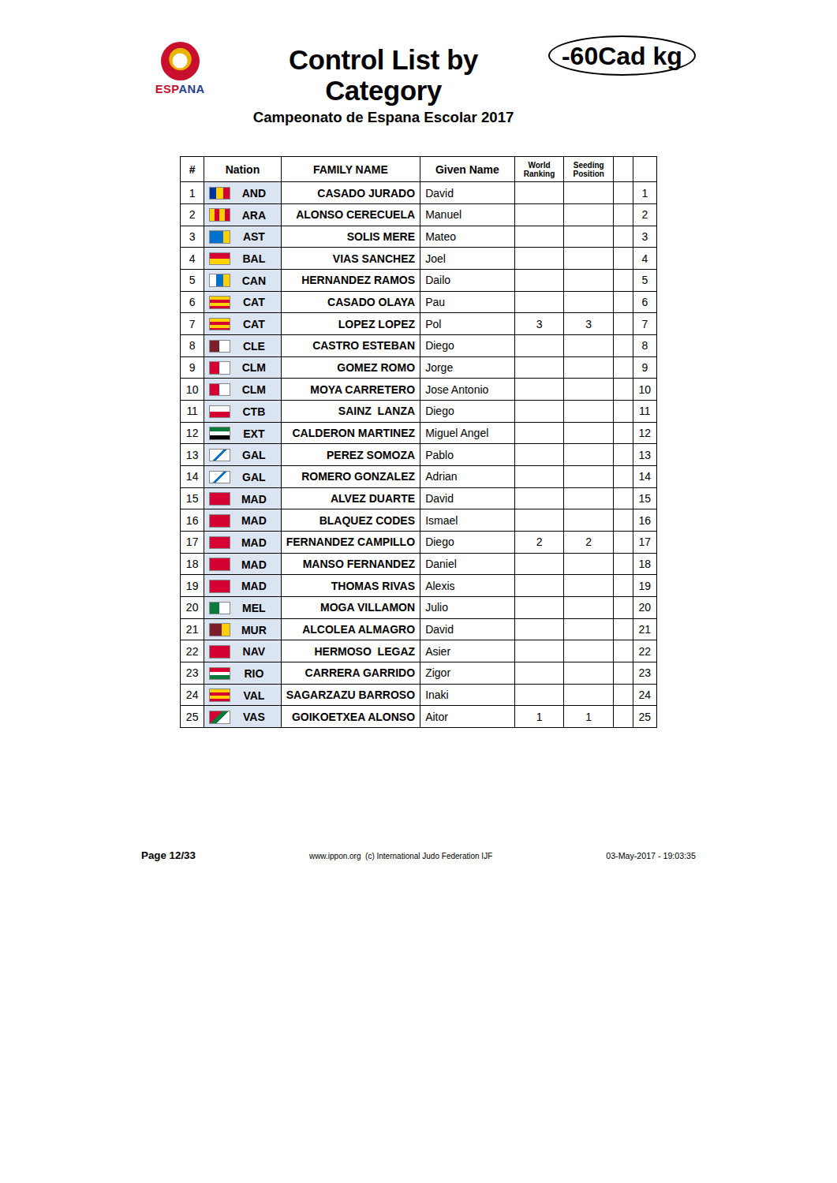ESP ANA
Control List by Category
Campeonato de Espana Escolar 2017
-60Cad kg
| # | Nation | FAMILY NAME | Given Name | World Ranking | Seeding Position | | |
| --- | --- | --- | --- | --- | --- | --- | --- |
| 1 | AND | CASADO JURADO | David | | | | 1 |
| 2 | ARA | ALONSO CERECUELA | Manuel | | | | 2 |
| 3 | AST | SOLIS MERE | Mateo | | | | 3 |
| 4 | BAL | VIAS SANCHEZ | Joel | | | | 4 |
| 5 | CAN | HERNANDEZ RAMOS | Dailo | | | | 5 |
| 6 | CAT | CASADO OLAYA | Pau | | | | 6 |
| 7 | CAT | LOPEZ LOPEZ | Pol | 3 | 3 | | 7 |
| 8 | CLE | CASTRO ESTEBAN | Diego | | | | 8 |
| 9 | CLM | GOMEZ ROMO | Jorge | | | | 9 |
| 10 | CLM | MOYA CARRETERO | Jose Antonio | | | | 10 |
| 11 | CTB | SAINZ LANZA | Diego | | | | 11 |
| 12 | EXT | CALDERON MARTINEZ | Miguel Angel | | | | 12 |
| 13 | GAL | PEREZ SOMOZA | Pablo | | | | 13 |
| 14 | GAL | ROMERO GONZALEZ | Adrian | | | | 14 |
| 15 | MAD | ALVEZ DUARTE | David | | | | 15 |
| 16 | MAD | BLAQUEZ CODES | Ismael | | | | 16 |
| 17 | MAD | FERNANDEZ CAMPILLO | Diego | 2 | 2 | | 17 |
| 18 | MAD | MANSO FERNANDEZ | Daniel | | | | 18 |
| 19 | MAD | THOMAS RIVAS | Alexis | | | | 19 |
| 20 | MEL | MOGA VILLAMON | Julio | | | | 20 |
| 21 | MUR | ALCOLEA ALMAGRO | David | | | | 21 |
| 22 | NAV | HERMOSO LEGAZ | Asier | | | | 22 |
| 23 | RIO | CARRERA GARRIDO | Zigor | | | | 23 |
| 24 | VAL | SAGARZAZU BARROSO | Inaki | | | | 24 |
| 25 | VAS | GOIKOETXEA ALONSO | Aitor | 1 | 1 | | 25 |
Page 12/33
www.ippon.org (c) International Judo Federation IJF
03-May-2017 - 19:03:35